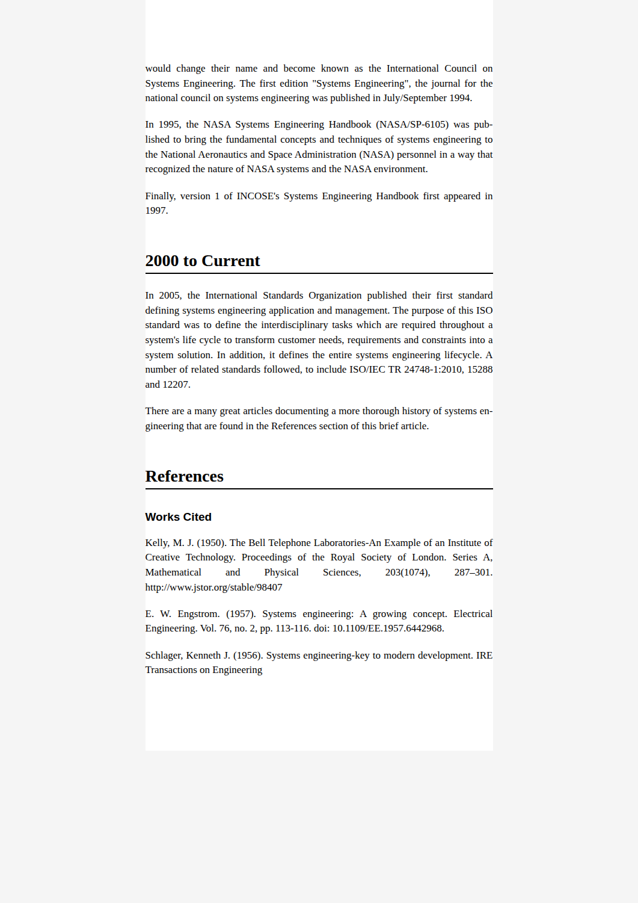would change their name and become known as the International Council on Systems Engineering. The first edition "Systems Engineering", the journal for the national council on systems engineering was published in July/September 1994.
In 1995, the NASA Systems Engineering Handbook (NASA/SP-6105) was published to bring the fundamental concepts and techniques of systems engineering to the National Aeronautics and Space Administration (NASA) personnel in a way that recognized the nature of NASA systems and the NASA environment.
Finally, version 1 of INCOSE's Systems Engineering Handbook first appeared in 1997.
2000 to Current
In 2005, the International Standards Organization published their first standard defining systems engineering application and management. The purpose of this ISO standard was to define the interdisciplinary tasks which are required throughout a system's life cycle to transform customer needs, requirements and constraints into a system solution. In addition, it defines the entire systems engineering lifecycle. A number of related standards followed, to include ISO/IEC TR 24748-1:2010, 15288 and 12207.
There are a many great articles documenting a more thorough history of systems engineering that are found in the References section of this brief article.
References
Works Cited
Kelly, M. J. (1950). The Bell Telephone Laboratories-An Example of an Institute of Creative Technology. Proceedings of the Royal Society of London. Series A, Mathematical and Physical Sciences, 203(1074), 287–301. http://www.jstor.org/stable/98407
E. W. Engstrom. (1957). Systems engineering: A growing concept. Electrical Engineering. Vol. 76, no. 2, pp. 113-116. doi: 10.1109/EE.1957.6442968.
Schlager, Kenneth J. (1956). Systems engineering-key to modern development. IRE Transactions on Engineering